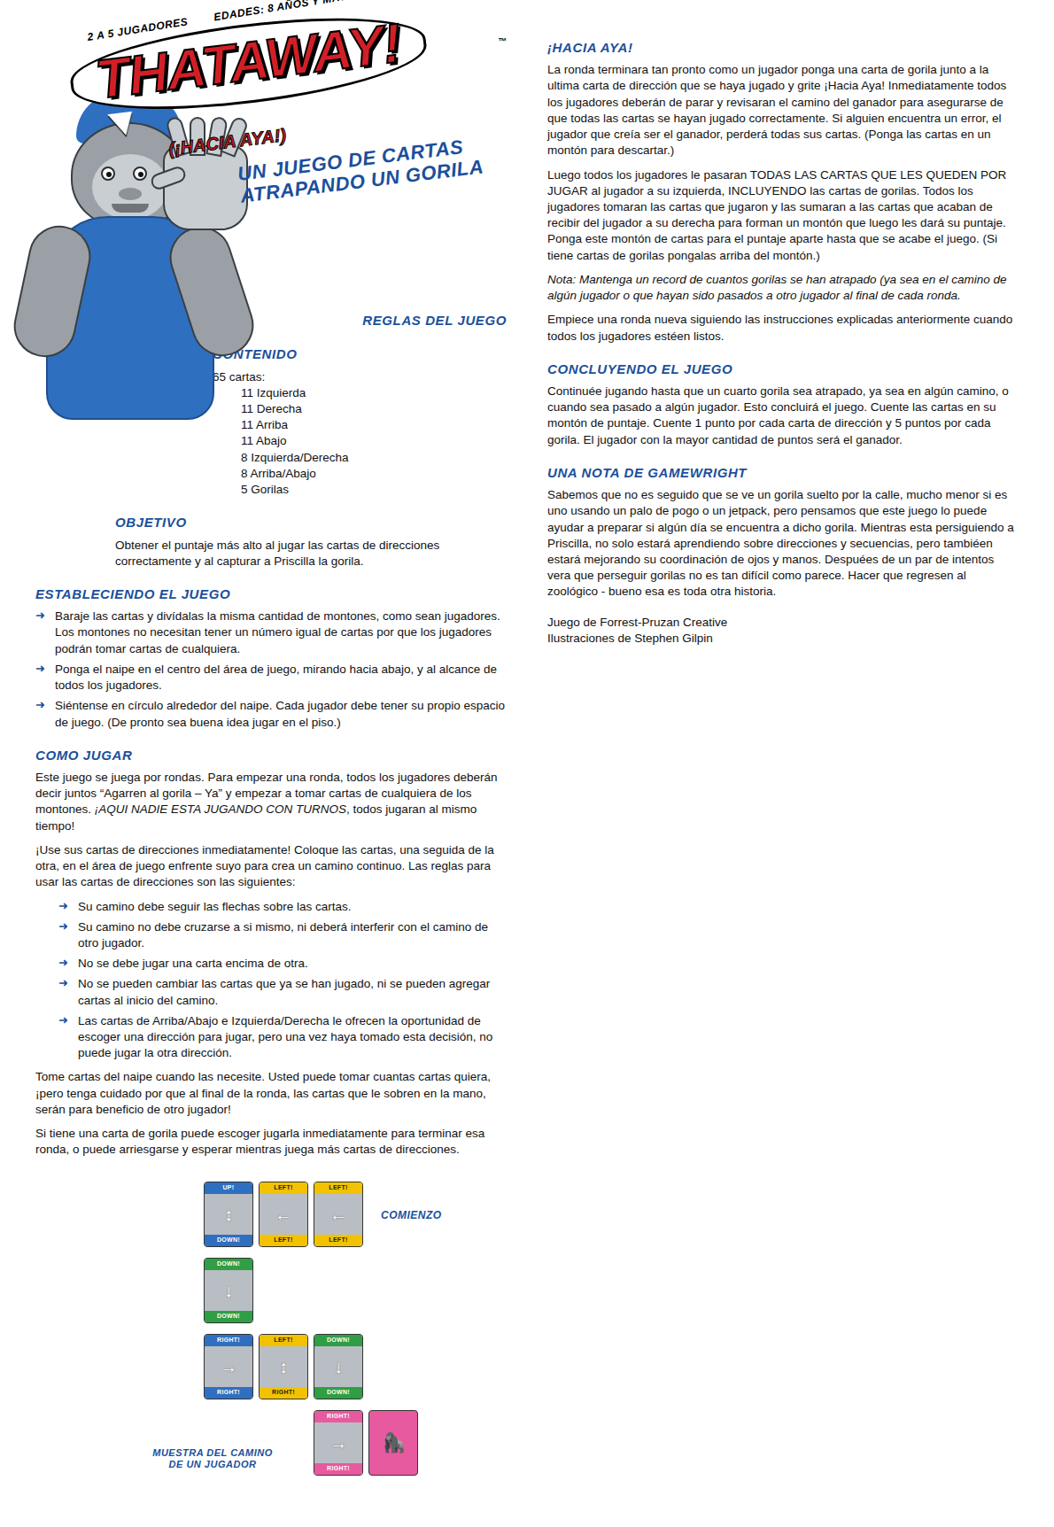™
2 A 5 JUGADORES EDADES: 8 AÑOS Y MAYORES
THATAWAY!
(¡HACIA AYA!)
UN JUEGO DE CARTAS
ATRAPANDO UN GORILA
REGLAS DEL JUEGO
CONTENIDO
65 cartas:
11 Izquierda
11 Derecha
11 Arriba
11 Abajo
8 Izquierda/Derecha
8 Arriba/Abajo
5 Gorilas
OBJETIVO
Obtener el puntaje más alto al jugar las cartas de direcciones correctamente y al capturar a Priscilla la gorila.
ESTABLECIENDO EL JUEGO
Baraje las cartas y divídalas la misma cantidad de montones, como sean jugadores. Los montones no necesitan tener un número igual de cartas por que los jugadores podrán tomar cartas de cualquiera.
Ponga el naipe en el centro del área de juego, mirando hacia abajo, y al alcance de todos los jugadores.
Siéntense en círculo alrededor del naipe. Cada jugador debe tener su propio espacio de juego. (De pronto sea buena idea jugar en el piso.)
COMO JUGAR
Este juego se juega por rondas. Para empezar una ronda, todos los jugadores deberán decir juntos “Agarren al gorila – Ya” y empezar a tomar cartas de cualquiera de los montones. ¡AQUI NADIE ESTA JUGANDO CON TURNOS, todos jugaran al mismo tiempo!
¡Use sus cartas de direcciones inmediatamente! Coloque las cartas, una seguida de la otra, en el área de juego enfrente suyo para crea un camino continuo. Las reglas para usar las cartas de direcciones son las siguientes:
Su camino debe seguir las flechas sobre las cartas.
Su camino no debe cruzarse a si mismo, ni deberá interferir con el camino de otro jugador.
No se debe jugar una carta encima de otra.
No se pueden cambiar las cartas que ya se han jugado, ni se pueden agregar cartas al inicio del camino.
Las cartas de Arriba/Abajo e Izquierda/Derecha le ofrecen la oportunidad de escoger una dirección para jugar, pero una vez haya tomado esta decisión, no puede jugar la otra dirección.
Tome cartas del naipe cuando las necesite. Usted puede tomar cuantas cartas quiera, ¡pero tenga cuidado por que al final de la ronda, las cartas que le sobren en la mano, serán para beneficio de otro jugador!
Si tiene una carta de gorila puede escoger jugarla inmediatamente para terminar esa ronda, o puede arriesgarse y esperar mientras juega más cartas de direcciones.
UP!
↕
DOWN!
LEFT!
←
LEFT!
LEFT!
←
LEFT!
COMIENZO
DOWN!
↓
DOWN!
RIGHT!
→
RIGHT!
LEFT!
↕
RIGHT!
DOWN!
↓
DOWN!
RIGHT!
→
RIGHT!
🦍
MUESTRA DEL CAMINO
DE UN JUGADOR
¡HACIA AYA!
La ronda terminara tan pronto como un jugador ponga una carta de gorila junto a la ultima carta de dirección que se haya jugado y grite ¡Hacia Aya! Inmediatamente todos los jugadores deberán de parar y revisaran el camino del ganador para asegurarse de que todas las cartas se hayan jugado correctamente. Si alguien encuentra un error, el jugador que creía ser el ganador, perderá todas sus cartas. (Ponga las cartas en un montón para descartar.)
Luego todos los jugadores le pasaran TODAS LAS CARTAS QUE LES QUEDEN POR JUGAR al jugador a su izquierda, INCLUYENDO las cartas de gorilas. Todos los jugadores tomaran las cartas que jugaron y las sumaran a las cartas que acaban de recibir del jugador a su derecha para forman un montón que luego les dará su puntaje. Ponga este montón de cartas para el puntaje aparte hasta que se acabe el juego. (Si tiene cartas de gorilas pongalas arriba del montón.)
Nota: Mantenga un record de cuantos gorilas se han atrapado (ya sea en el camino de algún jugador o que hayan sido pasados a otro jugador al final de cada ronda.
Empiece una ronda nueva siguiendo las instrucciones explicadas anteriormente cuando todos los jugadores estéen listos.
CONCLUYENDO EL JUEGO
Continuée jugando hasta que un cuarto gorila sea atrapado, ya sea en algún camino, o cuando sea pasado a algún jugador. Esto concluirá el juego. Cuente las cartas en su montón de puntaje. Cuente 1 punto por cada carta de dirección y 5 puntos por cada gorila. El jugador con la mayor cantidad de puntos será el ganador.
UNA NOTA DE GAMEWRIGHT
Sabemos que no es seguido que se ve un gorila suelto por la calle, mucho menor si es uno usando un palo de pogo o un jetpack, pero pensamos que este juego lo puede ayudar a preparar si algún día se encuentra a dicho gorila. Mientras esta persiguiendo a Priscilla, no solo estará aprendiendo sobre direcciones y secuencias, pero tambiéen estará mejorando su coordinación de ojos y manos. Despuées de un par de intentos vera que perseguir gorilas no es tan difícil como parece. Hacer que regresen al zoológico - bueno esa es toda otra historia.
Juego de Forrest-Pruzan Creative
Ilustraciones de Stephen Gilpin